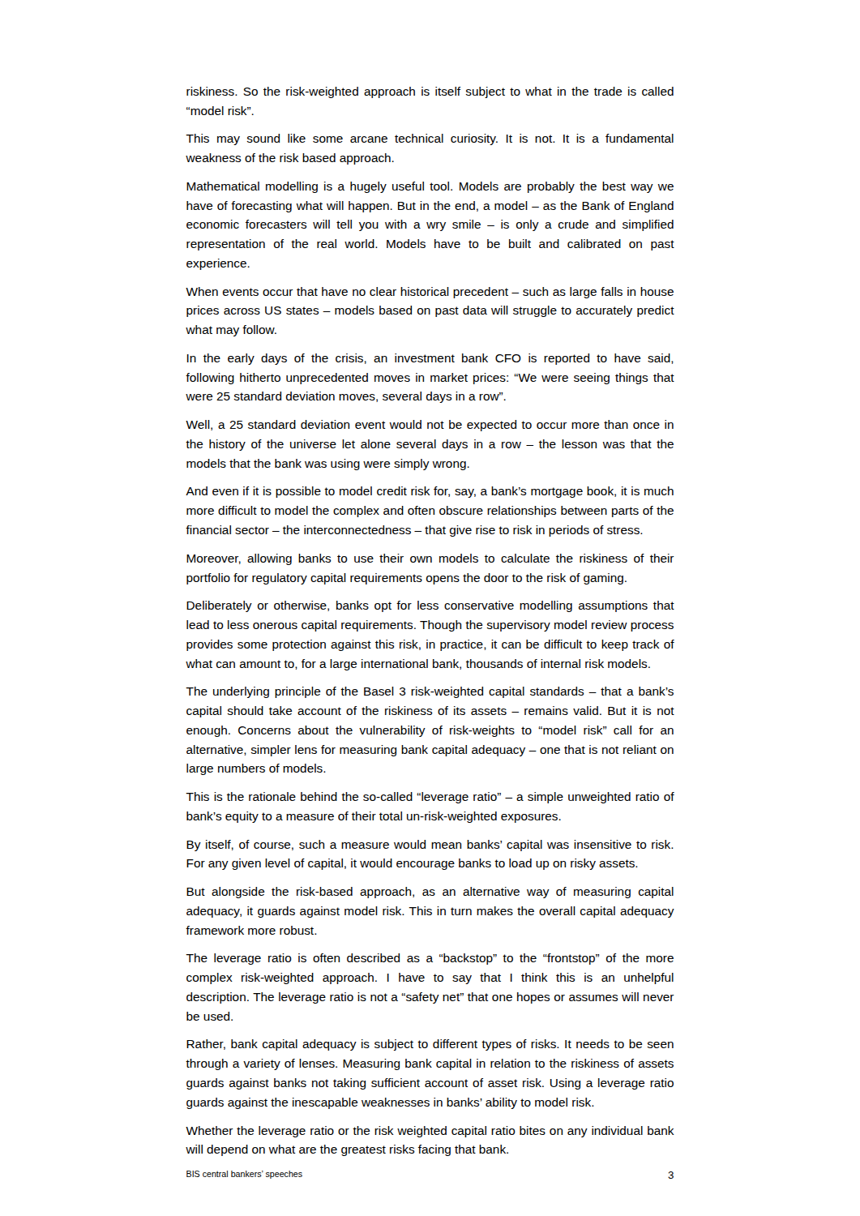riskiness. So the risk-weighted approach is itself subject to what in the trade is called “model risk”.
This may sound like some arcane technical curiosity. It is not. It is a fundamental weakness of the risk based approach.
Mathematical modelling is a hugely useful tool. Models are probably the best way we have of forecasting what will happen. But in the end, a model – as the Bank of England economic forecasters will tell you with a wry smile – is only a crude and simplified representation of the real world. Models have to be built and calibrated on past experience.
When events occur that have no clear historical precedent – such as large falls in house prices across US states – models based on past data will struggle to accurately predict what may follow.
In the early days of the crisis, an investment bank CFO is reported to have said, following hitherto unprecedented moves in market prices: “We were seeing things that were 25 standard deviation moves, several days in a row”.
Well, a 25 standard deviation event would not be expected to occur more than once in the history of the universe let alone several days in a row – the lesson was that the models that the bank was using were simply wrong.
And even if it is possible to model credit risk for, say, a bank’s mortgage book, it is much more difficult to model the complex and often obscure relationships between parts of the financial sector – the interconnectedness – that give rise to risk in periods of stress.
Moreover, allowing banks to use their own models to calculate the riskiness of their portfolio for regulatory capital requirements opens the door to the risk of gaming.
Deliberately or otherwise, banks opt for less conservative modelling assumptions that lead to less onerous capital requirements. Though the supervisory model review process provides some protection against this risk, in practice, it can be difficult to keep track of what can amount to, for a large international bank, thousands of internal risk models.
The underlying principle of the Basel 3 risk-weighted capital standards – that a bank’s capital should take account of the riskiness of its assets – remains valid. But it is not enough. Concerns about the vulnerability of risk-weights to “model risk” call for an alternative, simpler lens for measuring bank capital adequacy – one that is not reliant on large numbers of models.
This is the rationale behind the so-called “leverage ratio” – a simple unweighted ratio of bank’s equity to a measure of their total un-risk-weighted exposures.
By itself, of course, such a measure would mean banks’ capital was insensitive to risk. For any given level of capital, it would encourage banks to load up on risky assets.
But alongside the risk-based approach, as an alternative way of measuring capital adequacy, it guards against model risk. This in turn makes the overall capital adequacy framework more robust.
The leverage ratio is often described as a “backstop” to the “frontstop” of the more complex risk-weighted approach. I have to say that I think this is an unhelpful description. The leverage ratio is not a “safety net” that one hopes or assumes will never be used.
Rather, bank capital adequacy is subject to different types of risks. It needs to be seen through a variety of lenses. Measuring bank capital in relation to the riskiness of assets guards against banks not taking sufficient account of asset risk. Using a leverage ratio guards against the inescapable weaknesses in banks’ ability to model risk.
Whether the leverage ratio or the risk weighted capital ratio bites on any individual bank will depend on what are the greatest risks facing that bank.
BIS central bankers’ speeches 3